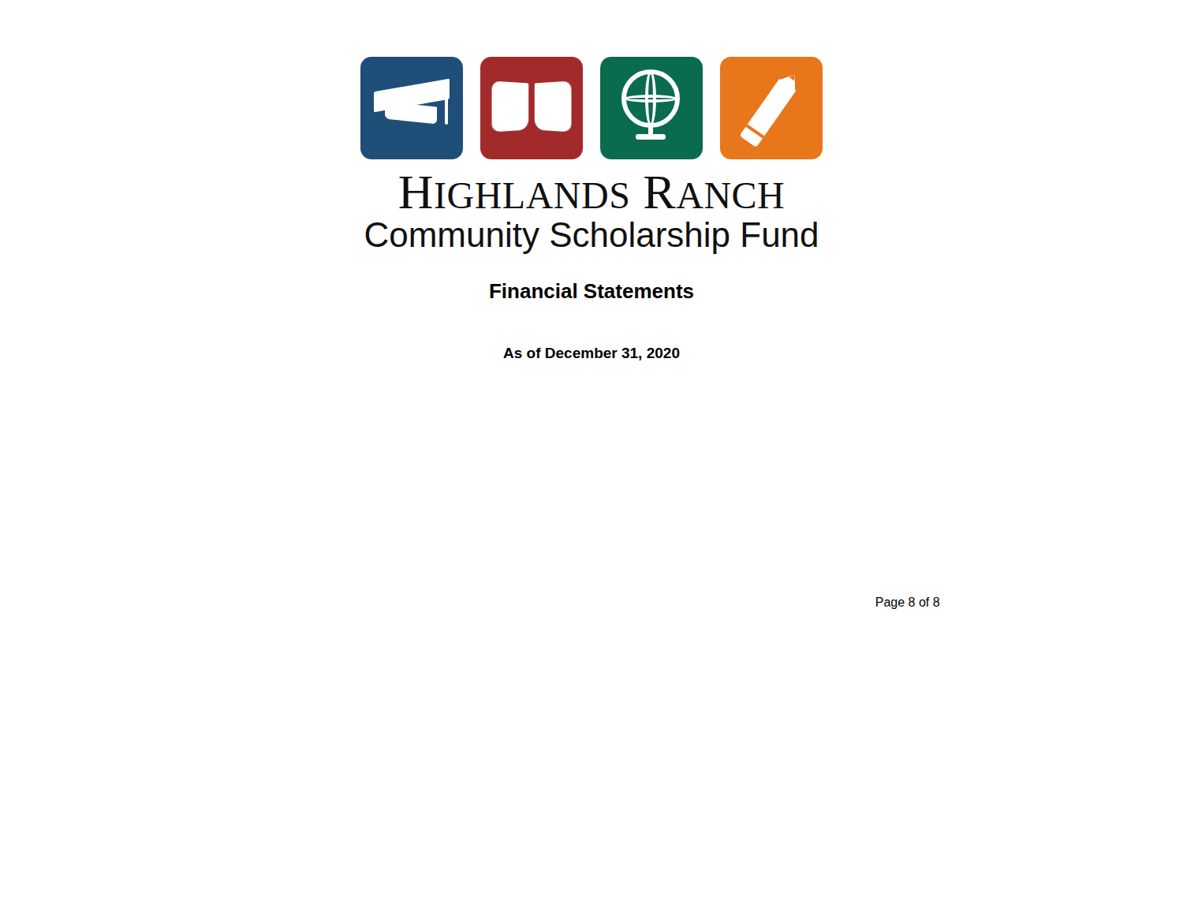HIGHLANDS RANCH
Community Scholarship Fund
Financial Statements
As of December 31, 2020
Page 8 of 8